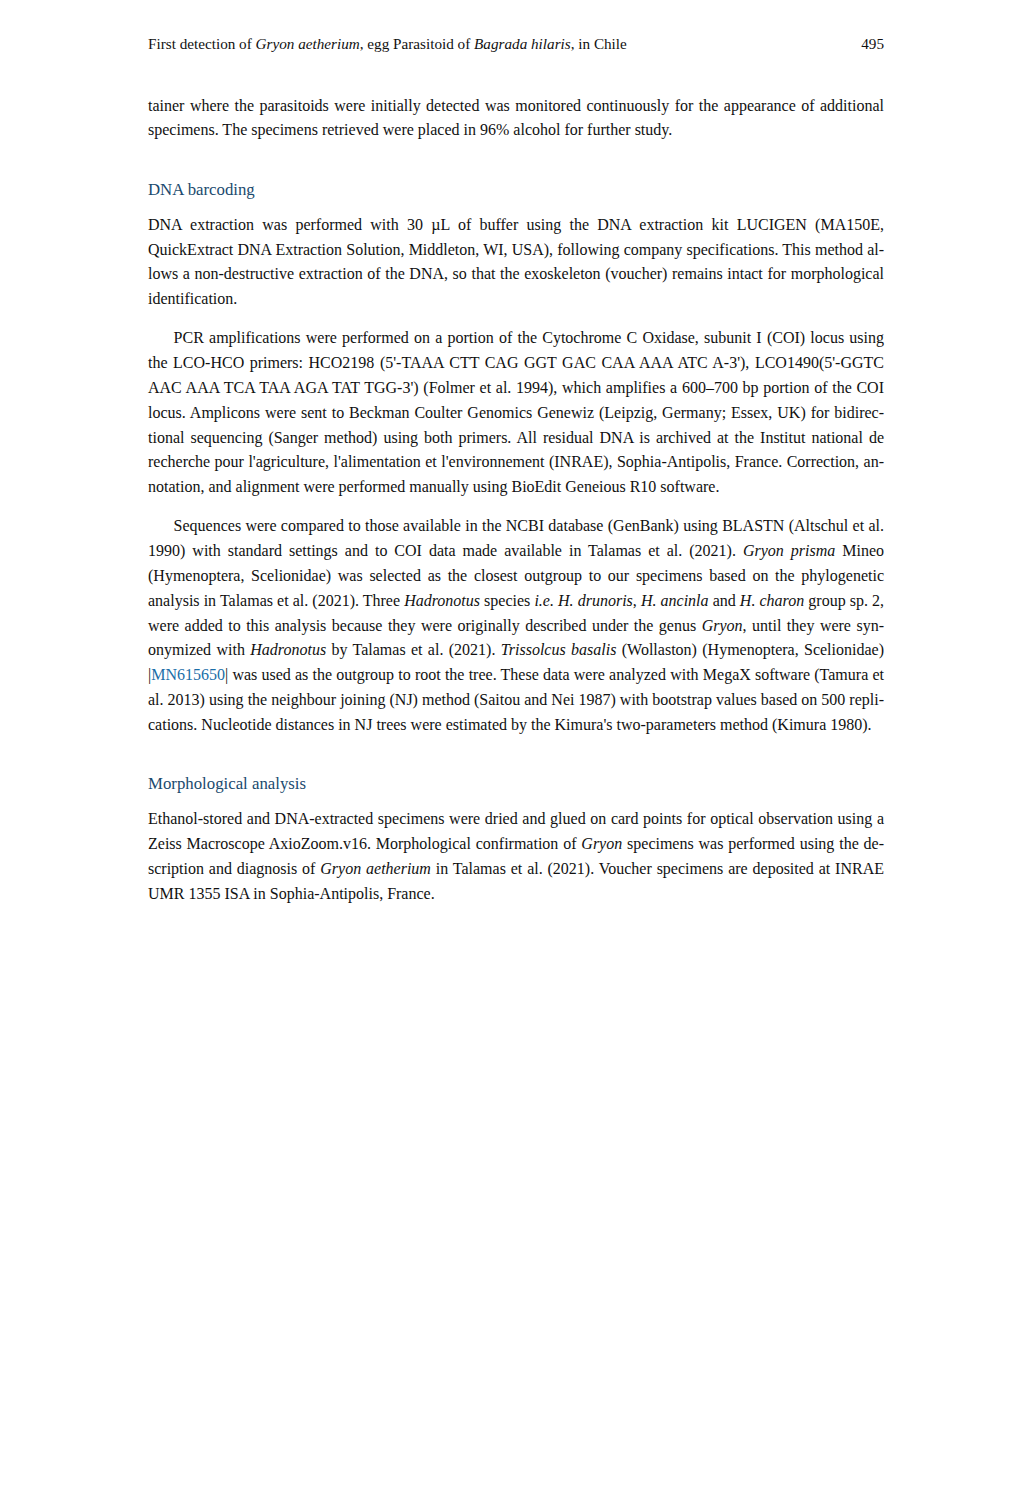First detection of Gryon aetherium, egg Parasitoid of Bagrada hilaris, in Chile 495
tainer where the parasitoids were initially detected was monitored continuously for the appearance of additional specimens. The specimens retrieved were placed in 96% alcohol for further study.
DNA barcoding
DNA extraction was performed with 30 µL of buffer using the DNA extraction kit LUCIGEN (MA150E, QuickExtract DNA Extraction Solution, Middleton, WI, USA), following company specifications. This method allows a non-destructive extraction of the DNA, so that the exoskeleton (voucher) remains intact for morphological identification.
PCR amplifications were performed on a portion of the Cytochrome C Oxidase, subunit I (COI) locus using the LCO-HCO primers: HCO2198 (5'-TAAA CTT CAG GGT GAC CAA AAA ATC A-3'), LCO1490(5'-GGTC AAC AAA TCA TAA AGA TAT TGG-3') (Folmer et al. 1994), which amplifies a 600–700 bp portion of the COI locus. Amplicons were sent to Beckman Coulter Genomics Genewiz (Leipzig, Germany; Essex, UK) for bidirectional sequencing (Sanger method) using both primers. All residual DNA is archived at the Institut national de recherche pour l'agriculture, l'alimentation et l'environnement (INRAE), Sophia-Antipolis, France. Correction, annotation, and alignment were performed manually using BioEdit Geneious R10 software.
Sequences were compared to those available in the NCBI database (GenBank) using BLASTN (Altschul et al. 1990) with standard settings and to COI data made available in Talamas et al. (2021). Gryon prisma Mineo (Hymenoptera, Scelionidae) was selected as the closest outgroup to our specimens based on the phylogenetic analysis in Talamas et al. (2021). Three Hadronotus species i.e. H. drunoris, H. ancinla and H. charon group sp. 2, were added to this analysis because they were originally described under the genus Gryon, until they were synonymized with Hadronotus by Talamas et al. (2021). Trissolcus basalis (Wollaston) (Hymenoptera, Scelionidae) |MN615650| was used as the outgroup to root the tree. These data were analyzed with MegaX software (Tamura et al. 2013) using the neighbour joining (NJ) method (Saitou and Nei 1987) with bootstrap values based on 500 replications. Nucleotide distances in NJ trees were estimated by the Kimura's two-parameters method (Kimura 1980).
Morphological analysis
Ethanol-stored and DNA-extracted specimens were dried and glued on card points for optical observation using a Zeiss Macroscope AxioZoom.v16. Morphological confirmation of Gryon specimens was performed using the description and diagnosis of Gryon aetherium in Talamas et al. (2021). Voucher specimens are deposited at INRAE UMR 1355 ISA in Sophia-Antipolis, France.